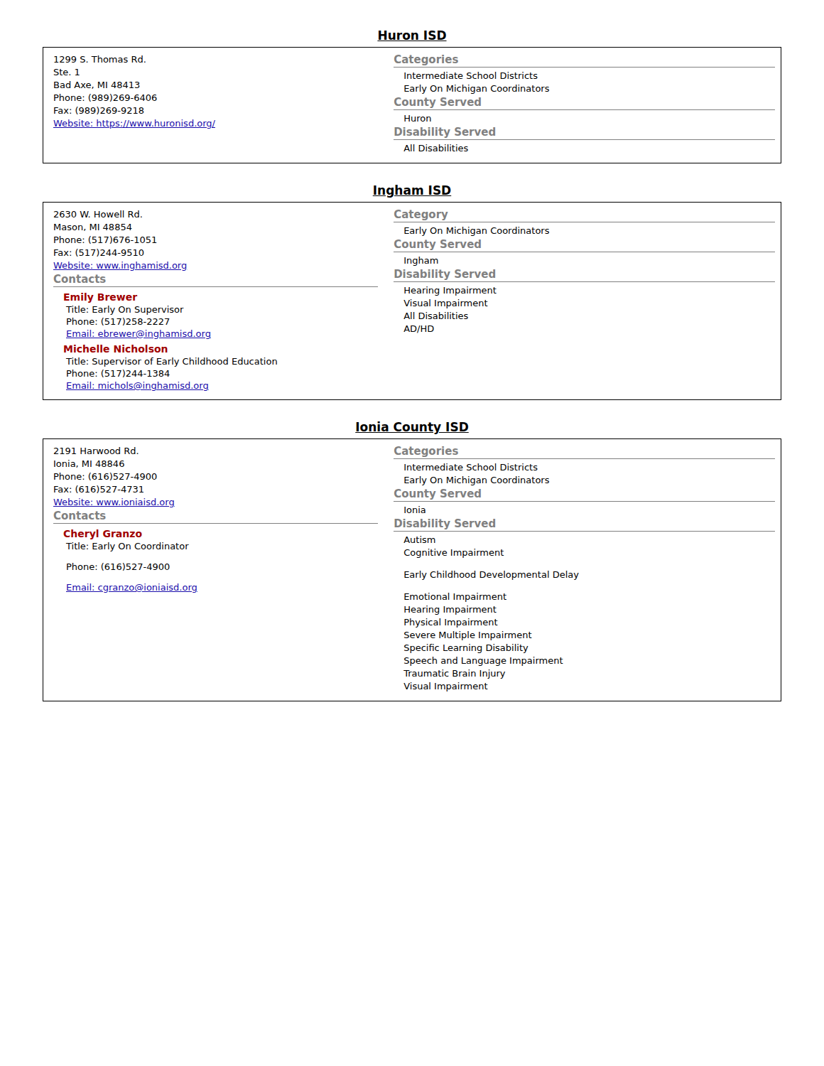Huron ISD
| 1299 S. Thomas Rd. Ste. 1 Bad Axe, MI 48413 Phone: (989)269-6406 Fax: (989)269-9218 Website: https://www.huronisd.org/ | Categories Intermediate School Districts Early On Michigan Coordinators County Served Huron Disability Served All Disabilities |
Ingham ISD
| 2630 W. Howell Rd. Mason, MI 48854 Phone: (517)676-1051 Fax: (517)244-9510 Website: www.inghamisd.org Contacts Emily Brewer Title: Early On Supervisor Phone: (517)258-2227 Email: ebrewer@inghamisd.org Michelle Nicholson Title: Supervisor of Early Childhood Education Phone: (517)244-1384 Email: michols@inghamisd.org | Category Early On Michigan Coordinators County Served Ingham Disability Served Hearing Impairment Visual Impairment All Disabilities AD/HD |
Ionia County ISD
| 2191 Harwood Rd. Ionia, MI 48846 Phone: (616)527-4900 Fax: (616)527-4731 Website: www.ioniaisd.org Contacts Cheryl Granzo Title: Early On Coordinator Phone: (616)527-4900 Email: cgranzo@ioniaisd.org | Categories Intermediate School Districts Early On Michigan Coordinators County Served Ionia Disability Served Autism Cognitive Impairment Early Childhood Developmental Delay Emotional Impairment Hearing Impairment Physical Impairment Severe Multiple Impairment Specific Learning Disability Speech and Language Impairment Traumatic Brain Injury Visual Impairment |